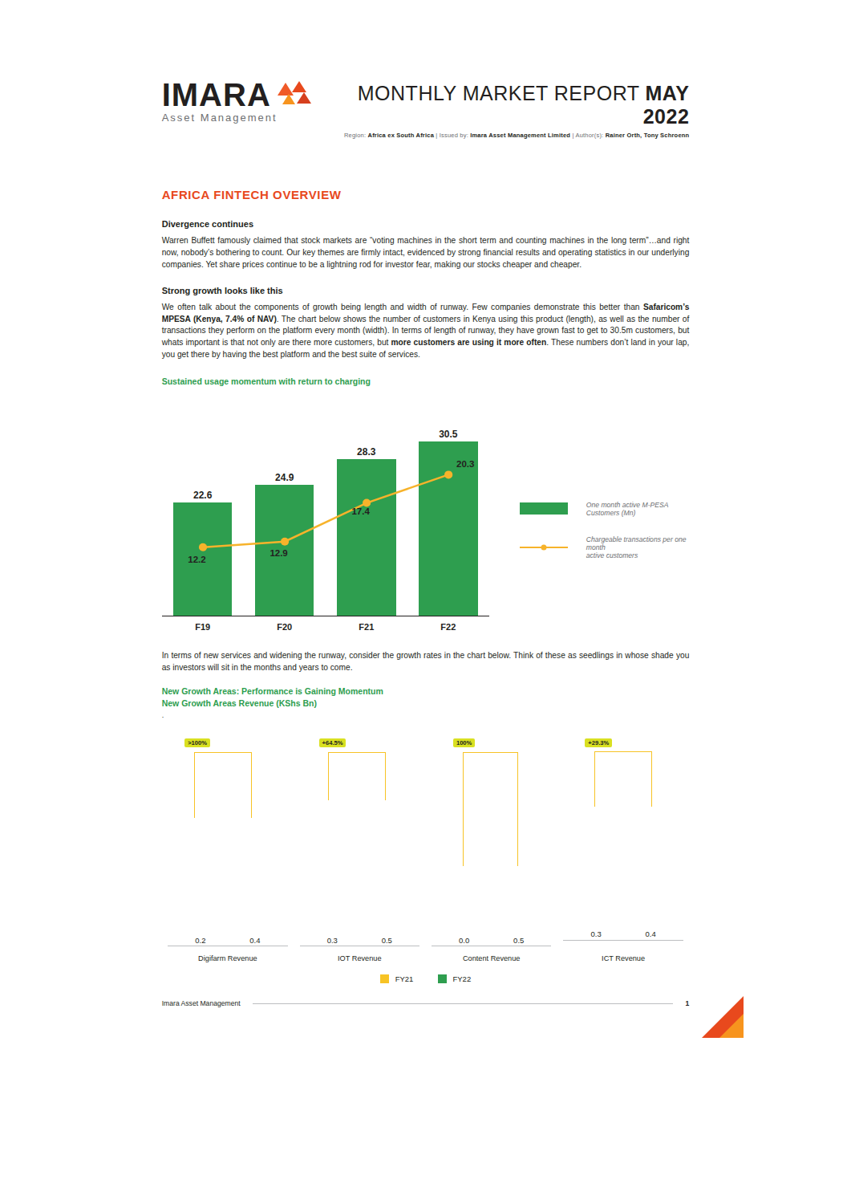IMARA
Asset Management
MONTHLY MARKET REPORT MAY 2022
Region: Africa ex South Africa | Issued by: Imara Asset Management Limited | Author(s): Rainer Orth, Tony Schroenn
AFRICA FINTECH OVERVIEW
Divergence continues
Warren Buffett famously claimed that stock markets are “voting machines in the short term and counting machines in the long term”…and right now, nobody’s bothering to count. Our key themes are firmly intact, evidenced by strong financial results and operating statistics in our underlying companies. Yet share prices continue to be a lightning rod for investor fear, making our stocks cheaper and cheaper.
Strong growth looks like this
We often talk about the components of growth being length and width of runway. Few companies demonstrate this better than Safaricom’s MPESA (Kenya, 7.4% of NAV). The chart below shows the number of customers in Kenya using this product (length), as well as the number of transactions they perform on the platform every month (width). In terms of length of runway, they have grown fast to get to 30.5m customers, but whats important is that not only are there more customers, but more customers are using it more often. These numbers don’t land in your lap, you get there by having the best platform and the best suite of services.
Sustained usage momentum with return to charging
22.6
24.9
28.3
30.5
12.2
12.9
17.4
20.3
F19 F20 F21 F22
One month active M-PESA Customers (Mn)
Chargeable transactions per one month
active customers
In terms of new services and widening the runway, consider the growth rates in the chart below. Think of these as seedlings in whose shade you as investors will sit in the months and years to come.
New Growth Areas: Performance is Gaining Momentum
New Growth Areas Revenue (KShs Bn)
.
>100%
0.2
0.4
Digifarm Revenue
+64.5%
0.3
0.5
IOT Revenue
100%
0.0
0.5
Content Revenue
+29.3%
0.3
0.4
ICT Revenue
FY21 FY22
Imara Asset Management
1